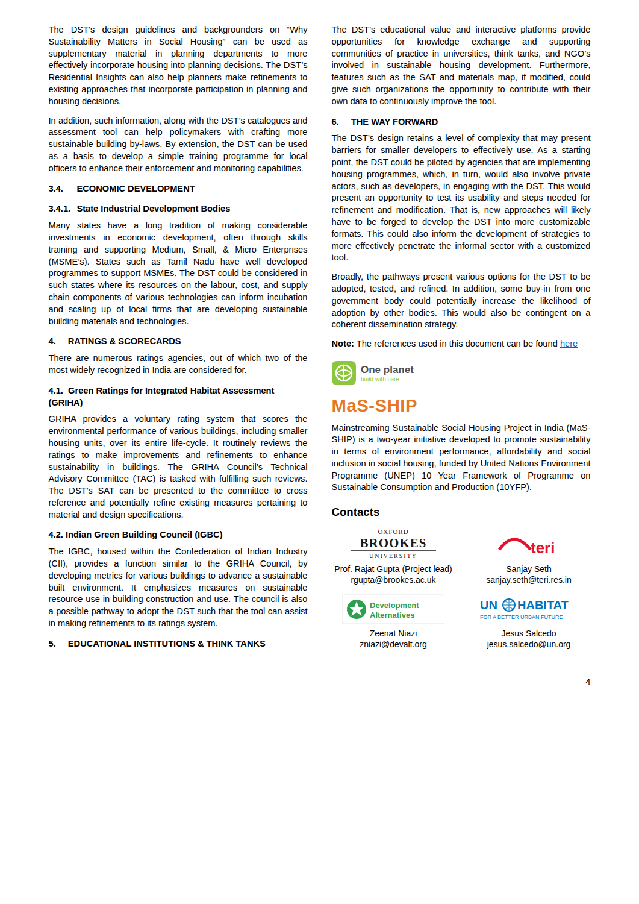The DST’s design guidelines and backgrounders on “Why Sustainability Matters in Social Housing” can be used as supplementary material in planning departments to more effectively incorporate housing into planning decisions. The DST’s Residential Insights can also help planners make refinements to existing approaches that incorporate participation in planning and housing decisions.
In addition, such information, along with the DST’s catalogues and assessment tool can help policymakers with crafting more sustainable building by-laws. By extension, the DST can be used as a basis to develop a simple training programme for local officers to enhance their enforcement and monitoring capabilities.
3.4. ECONOMIC DEVELOPMENT
3.4.1. State Industrial Development Bodies
Many states have a long tradition of making considerable investments in economic development, often through skills training and supporting Medium, Small, & Micro Enterprises (MSME’s). States such as Tamil Nadu have well developed programmes to support MSMEs. The DST could be considered in such states where its resources on the labour, cost, and supply chain components of various technologies can inform incubation and scaling up of local firms that are developing sustainable building materials and technologies.
4. RATINGS & SCORECARDS
There are numerous ratings agencies, out of which two of the most widely recognized in India are considered for.
4.1. Green Ratings for Integrated Habitat Assessment (GRIHA)
GRIHA provides a voluntary rating system that scores the environmental performance of various buildings, including smaller housing units, over its entire life-cycle. It routinely reviews the ratings to make improvements and refinements to enhance sustainability in buildings. The GRIHA Council’s Technical Advisory Committee (TAC) is tasked with fulfilling such reviews. The DST’s SAT can be presented to the committee to cross reference and potentially refine existing measures pertaining to material and design specifications.
4.2. Indian Green Building Council (IGBC)
The IGBC, housed within the Confederation of Indian Industry (CII), provides a function similar to the GRIHA Council, by developing metrics for various buildings to advance a sustainable built environment. It emphasizes measures on sustainable resource use in building construction and use. The council is also a possible pathway to adopt the DST such that the tool can assist in making refinements to its ratings system.
5. EDUCATIONAL INSTITUTIONS & THINK TANKS
The DST’s educational value and interactive platforms provide opportunities for knowledge exchange and supporting communities of practice in universities, think tanks, and NGO’s involved in sustainable housing development. Furthermore, features such as the SAT and materials map, if modified, could give such organizations the opportunity to contribute with their own data to continuously improve the tool.
6. THE WAY FORWARD
The DST’s design retains a level of complexity that may present barriers for smaller developers to effectively use. As a starting point, the DST could be piloted by agencies that are implementing housing programmes, which, in turn, would also involve private actors, such as developers, in engaging with the DST. This would present an opportunity to test its usability and steps needed for refinement and modification. That is, new approaches will likely have to be forged to develop the DST into more customizable formats. This could also inform the development of strategies to more effectively penetrate the informal sector with a customized tool.
Broadly, the pathways present various options for the DST to be adopted, tested, and refined. In addition, some buy-in from one government body could potentially increase the likelihood of adoption by other bodies. This would also be contingent on a coherent dissemination strategy.
Note: The references used in this document can be found here
One planet build with care
MaS-SHIP
Mainstreaming Sustainable Social Housing Project in India (MaS-SHIP) is a two-year initiative developed to promote sustainability in terms of environment performance, affordability and social inclusion in social housing, funded by United Nations Environment Programme (UNEP) 10 Year Framework of Programme on Sustainable Consumption and Production (10YFP).
Contacts
OXFORD BROOKES UNIVERSITY
Prof. Rajat Gupta (Project lead) rgupta@brookes.ac.uk
teri
Sanjay Seth
sanjay.seth@teri.res.in
Development Alternatives
Zeenat Niazi
zniazi@devalt.org
UN HABITAT FOR A BETTER URBAN FUTURE
Jesus Salcedo
jesus.salcedo@un.org
4